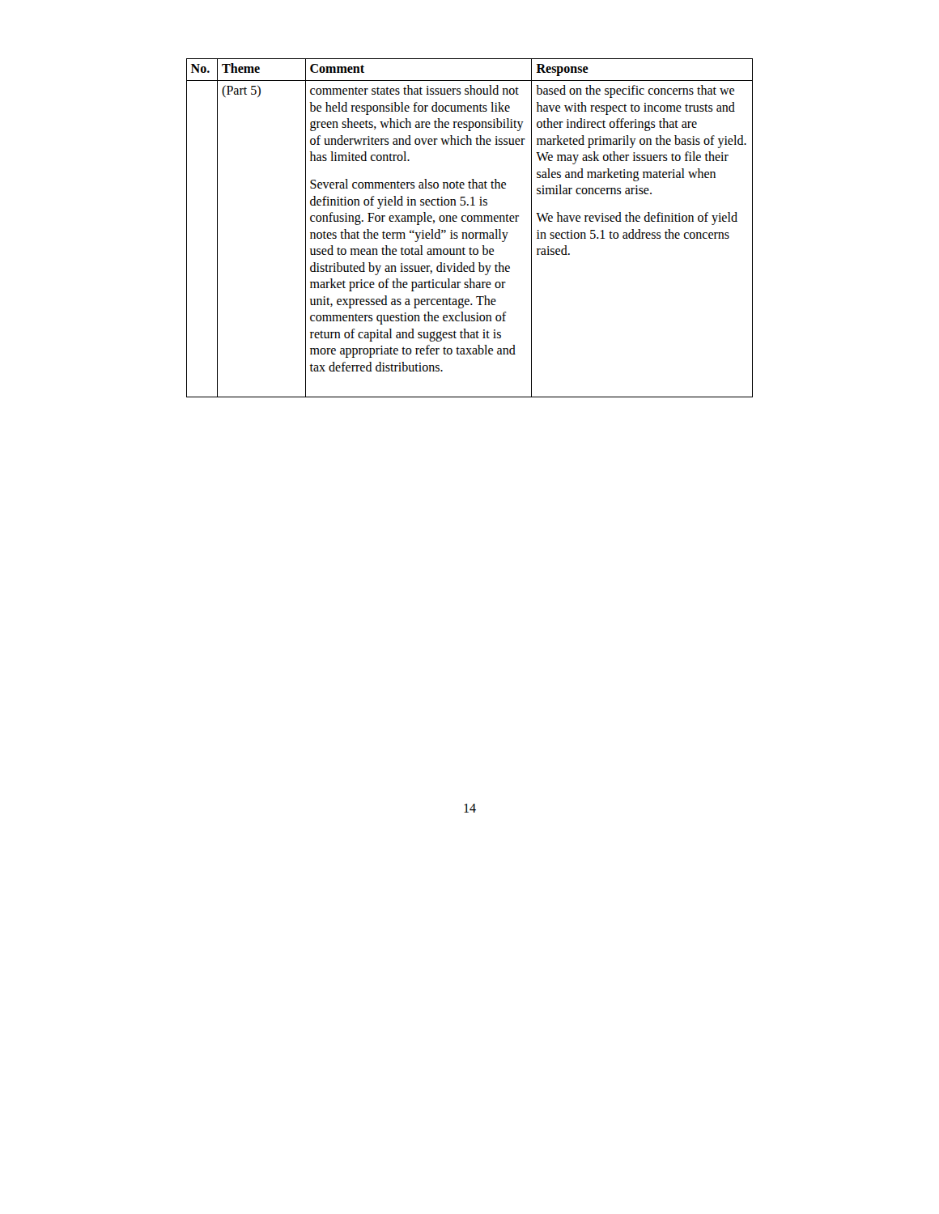| No. | Theme | Comment | Response |
| --- | --- | --- | --- |
| | (Part 5) | commenter states that issuers should not be held responsible for documents like green sheets, which are the responsibility of underwriters and over which the issuer has limited control. Several commenters also note that the definition of yield in section 5.1 is confusing. For example, one commenter notes that the term “yield” is normally used to mean the total amount to be distributed by an issuer, divided by the market price of the particular share or unit, expressed as a percentage. The commenters question the exclusion of return of capital and suggest that it is more appropriate to refer to taxable and tax deferred distributions. | based on the specific concerns that we have with respect to income trusts and other indirect offerings that are marketed primarily on the basis of yield. We may ask other issuers to file their sales and marketing material when similar concerns arise. We have revised the definition of yield in section 5.1 to address the concerns raised. |
14